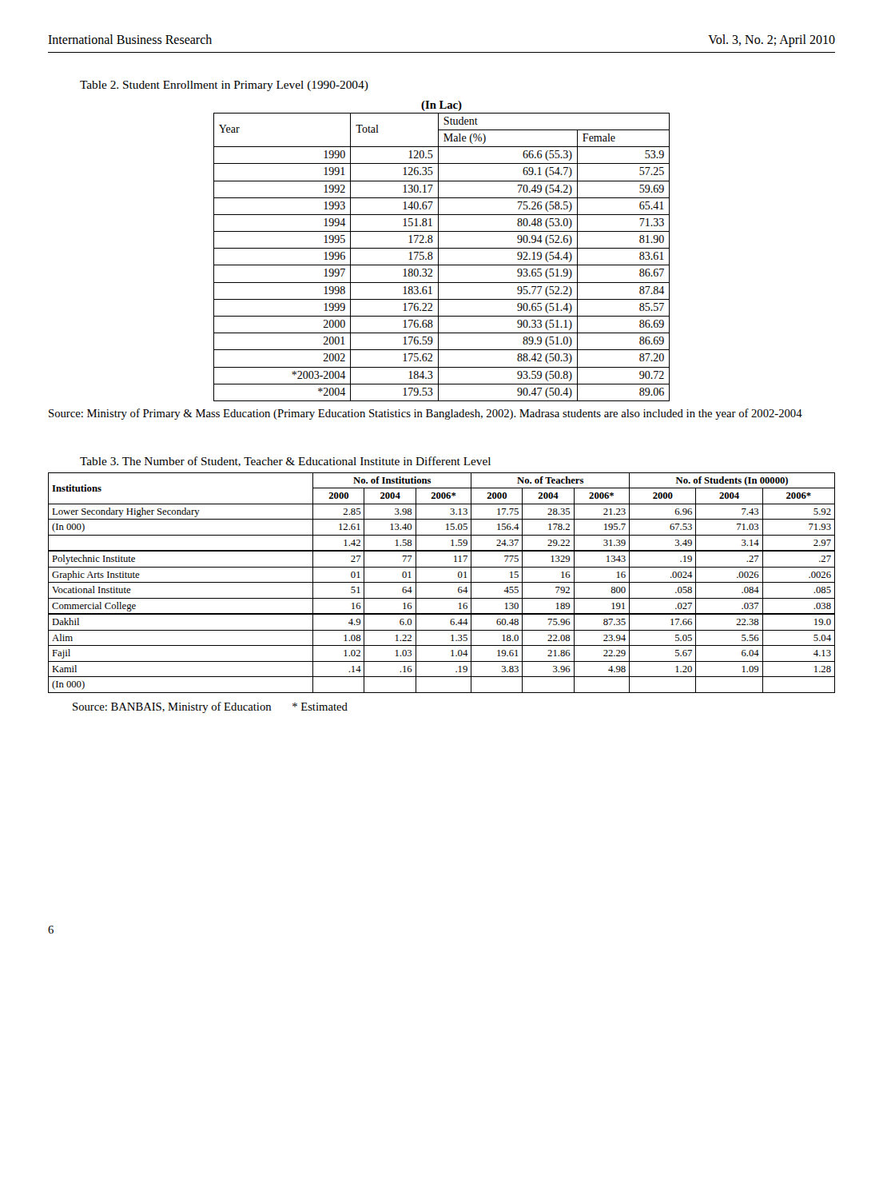International Business Research
Vol. 3, No. 2; April 2010
Table 2. Student Enrollment in Primary Level (1990-2004)
(In Lac)
| Year | Total | Student |
| --- | --- | --- |
| Male (%) | Female |
| 1990 | 120.5 | 66.6 (55.3) | 53.9 |
| 1991 | 126.35 | 69.1 (54.7) | 57.25 |
| 1992 | 130.17 | 70.49 (54.2) | 59.69 |
| 1993 | 140.67 | 75.26 (58.5) | 65.41 |
| 1994 | 151.81 | 80.48 (53.0) | 71.33 |
| 1995 | 172.8 | 90.94 (52.6) | 81.90 |
| 1996 | 175.8 | 92.19 (54.4) | 83.61 |
| 1997 | 180.32 | 93.65 (51.9) | 86.67 |
| 1998 | 183.61 | 95.77 (52.2) | 87.84 |
| 1999 | 176.22 | 90.65 (51.4) | 85.57 |
| 2000 | 176.68 | 90.33 (51.1) | 86.69 |
| 2001 | 176.59 | 89.9 (51.0) | 86.69 |
| 2002 | 175.62 | 88.42 (50.3) | 87.20 |
| *2003-2004 | 184.3 | 93.59 (50.8) | 90.72 |
| *2004 | 179.53 | 90.47 (50.4) | 89.06 |
Source: Ministry of Primary & Mass Education (Primary Education Statistics in Bangladesh, 2002). Madrasa students are also included in the year of 2002-2004
Table 3. The Number of Student, Teacher & Educational Institute in Different Level
| Institutions | No. of Institutions | No. of Teachers | No. of Students (In 00000) |
| --- | --- | --- | --- |
| 2000 | 2004 | 2006* | 2000 | 2004 | 2006* | 2000 | 2004 | 2006* |
| Lower Secondary Higher Secondary | 2.85 | 3.98 | 3.13 | 17.75 | 28.35 | 21.23 | 6.96 | 7.43 | 5.92 |
| (In 000) | 12.61 | 13.40 | 15.05 | 156.4 | 178.2 | 195.7 | 67.53 | 71.03 | 71.93 |
| | 1.42 | 1.58 | 1.59 | 24.37 | 29.22 | 31.39 | 3.49 | 3.14 | 2.97 |
| Polytechnic Institute | 27 | 77 | 117 | 775 | 1329 | 1343 | .19 | .27 | .27 |
| Graphic Arts Institute | 01 | 01 | 01 | 15 | 16 | 16 | .0024 | .0026 | .0026 |
| Vocational Institute | 51 | 64 | 64 | 455 | 792 | 800 | .058 | .084 | .085 |
| Commercial College | 16 | 16 | 16 | 130 | 189 | 191 | .027 | .037 | .038 |
| Dakhil | 4.9 | 6.0 | 6.44 | 60.48 | 75.96 | 87.35 | 17.66 | 22.38 | 19.0 |
| Alim | 1.08 | 1.22 | 1.35 | 18.0 | 22.08 | 23.94 | 5.05 | 5.56 | 5.04 |
| Fajil | 1.02 | 1.03 | 1.04 | 19.61 | 21.86 | 22.29 | 5.67 | 6.04 | 4.13 |
| Kamil | .14 | .16 | .19 | 3.83 | 3.96 | 4.98 | 1.20 | 1.09 | 1.28 |
| (In 000) | | | | | | | | | |
Source: BANBAIS, Ministry of Education * Estimated
6